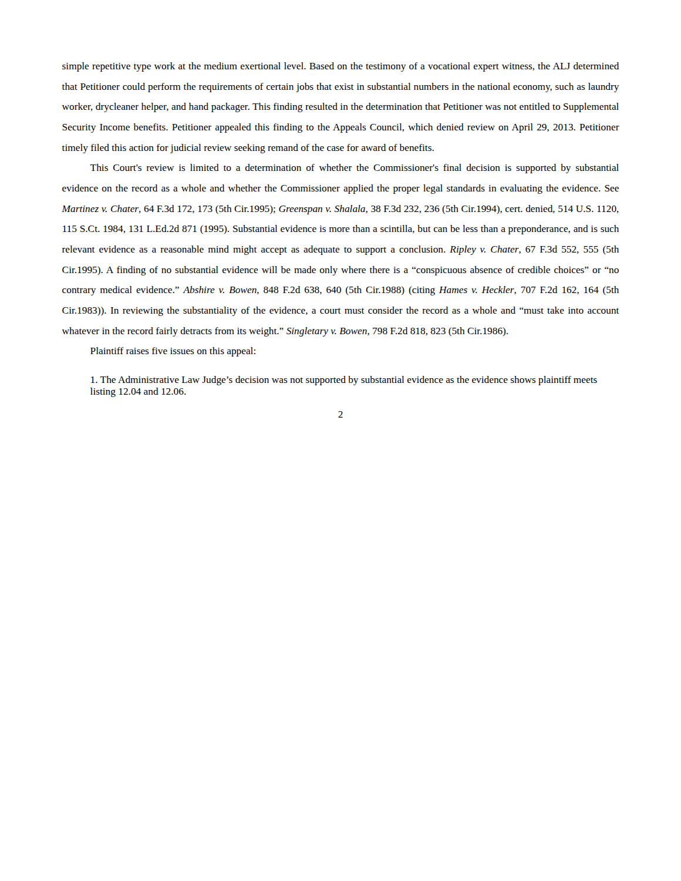simple repetitive type work at the medium exertional level. Based on the testimony of a vocational expert witness, the ALJ determined that Petitioner could perform the requirements of certain jobs that exist in substantial numbers in the national economy, such as laundry worker, drycleaner helper, and hand packager. This finding resulted in the determination that Petitioner was not entitled to Supplemental Security Income benefits. Petitioner appealed this finding to the Appeals Council, which denied review on April 29, 2013. Petitioner timely filed this action for judicial review seeking remand of the case for award of benefits.
This Court's review is limited to a determination of whether the Commissioner's final decision is supported by substantial evidence on the record as a whole and whether the Commissioner applied the proper legal standards in evaluating the evidence. See Martinez v. Chater, 64 F.3d 172, 173 (5th Cir.1995); Greenspan v. Shalala, 38 F.3d 232, 236 (5th Cir.1994), cert. denied, 514 U.S. 1120, 115 S.Ct. 1984, 131 L.Ed.2d 871 (1995). Substantial evidence is more than a scintilla, but can be less than a preponderance, and is such relevant evidence as a reasonable mind might accept as adequate to support a conclusion. Ripley v. Chater, 67 F.3d 552, 555 (5th Cir.1995). A finding of no substantial evidence will be made only where there is a “conspicuous absence of credible choices” or “no contrary medical evidence.” Abshire v. Bowen, 848 F.2d 638, 640 (5th Cir.1988) (citing Hames v. Heckler, 707 F.2d 162, 164 (5th Cir.1983)). In reviewing the substantiality of the evidence, a court must consider the record as a whole and “must take into account whatever in the record fairly detracts from its weight.” Singletary v. Bowen, 798 F.2d 818, 823 (5th Cir.1986).
Plaintiff raises five issues on this appeal:
1. The Administrative Law Judge’s decision was not supported by substantial evidence as the evidence shows plaintiff meets listing 12.04 and 12.06.
2